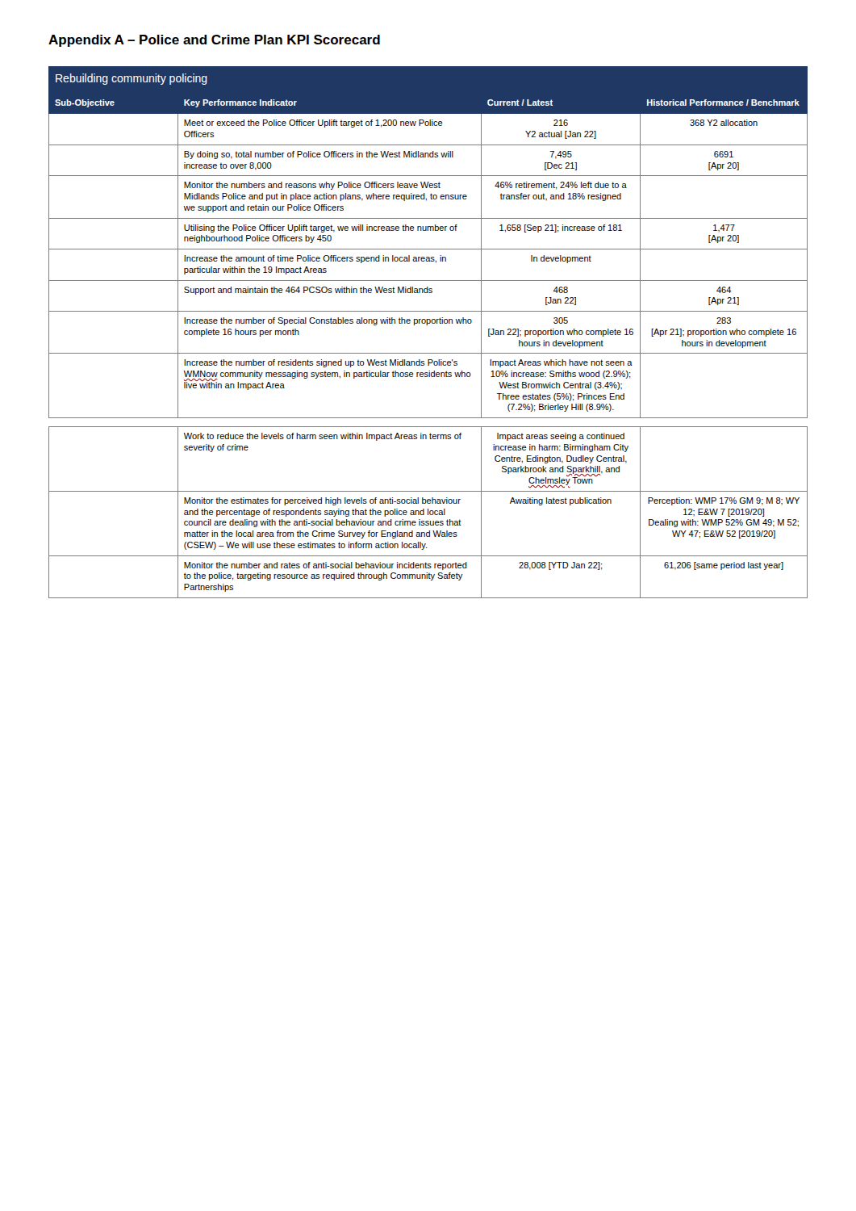Appendix A – Police and Crime Plan KPI Scorecard
Rebuilding community policing
| Sub-Objective | Key Performance Indicator | Current / Latest | Historical Performance / Benchmark |
| --- | --- | --- | --- |
| | Meet or exceed the Police Officer Uplift target of 1,200 new Police Officers | 216 Y2 actual [Jan 22] | 368 Y2 allocation |
| | By doing so, total number of Police Officers in the West Midlands will increase to over 8,000 | 7,495 [Dec 21] | 6691 [Apr 20] |
| | Monitor the numbers and reasons why Police Officers leave West Midlands Police and put in place action plans, where required, to ensure we support and retain our Police Officers | 46% retirement, 24% left due to a transfer out, and 18% resigned | |
| | Utilising the Police Officer Uplift target, we will increase the number of neighbourhood Police Officers by 450 | 1,658 [Sep 21]; increase of 181 | 1,477 [Apr 20] |
| | Increase the amount of time Police Officers spend in local areas, in particular within the 19 Impact Areas | In development | |
| | Support and maintain the 464 PCSOs within the West Midlands | 468 [Jan 22] | 464 [Apr 21] |
| | Increase the number of Special Constables along with the proportion who complete 16 hours per month | 305 [Jan 22]; proportion who complete 16 hours in development | 283 [Apr 21]; proportion who complete 16 hours in development |
| | Increase the number of residents signed up to West Midlands Police's WMNow community messaging system, in particular those residents who live within an Impact Area | Impact Areas which have not seen a 10% increase: Smiths wood (2.9%); West Bromwich Central (3.4%); Three estates (5%); Princes End (7.2%); Brierley Hill (8.9%). | |
| | Work to reduce the levels of harm seen within Impact Areas in terms of severity of crime | Impact areas seeing a continued increase in harm: Birmingham City Centre, Edington, Dudley Central, Sparkbrook and Sparkhill , and Chelmsley Town | |
| | Monitor the estimates for perceived high levels of anti-social behaviour and the percentage of respondents saying that the police and local council are dealing with the anti-social behaviour and crime issues that matter in the local area from the Crime Survey for England and Wales (CSEW) – We will use these estimates to inform action locally. | Awaiting latest publication | Perception: WMP 17% GM 9; M 8; WY 12; E&W 7 [2019/20] Dealing with: WMP 52% GM 49; M 52; WY 47; E&W 52 [2019/20] |
| | Monitor the number and rates of anti-social behaviour incidents reported to the police, targeting resource as required through Community Safety Partnerships | 28,008 [YTD Jan 22]; | 61,206 [same period last year] |